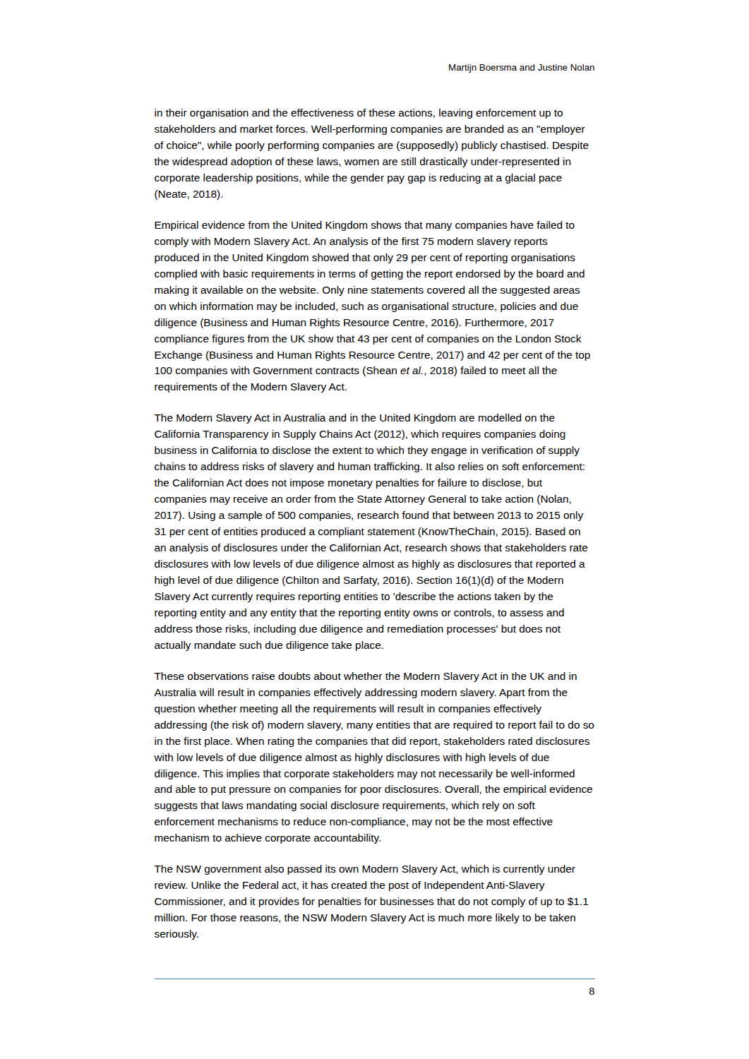Martijn Boersma and Justine Nolan
in their organisation and the effectiveness of these actions, leaving enforcement up to stakeholders and market forces. Well-performing companies are branded as an "employer of choice", while poorly performing companies are (supposedly) publicly chastised. Despite the widespread adoption of these laws, women are still drastically under-represented in corporate leadership positions, while the gender pay gap is reducing at a glacial pace (Neate, 2018).
Empirical evidence from the United Kingdom shows that many companies have failed to comply with Modern Slavery Act. An analysis of the first 75 modern slavery reports produced in the United Kingdom showed that only 29 per cent of reporting organisations complied with basic requirements in terms of getting the report endorsed by the board and making it available on the website. Only nine statements covered all the suggested areas on which information may be included, such as organisational structure, policies and due diligence (Business and Human Rights Resource Centre, 2016). Furthermore, 2017 compliance figures from the UK show that 43 per cent of companies on the London Stock Exchange (Business and Human Rights Resource Centre, 2017) and 42 per cent of the top 100 companies with Government contracts (Shean et al., 2018) failed to meet all the requirements of the Modern Slavery Act.
The Modern Slavery Act in Australia and in the United Kingdom are modelled on the California Transparency in Supply Chains Act (2012), which requires companies doing business in California to disclose the extent to which they engage in verification of supply chains to address risks of slavery and human trafficking. It also relies on soft enforcement: the Californian Act does not impose monetary penalties for failure to disclose, but companies may receive an order from the State Attorney General to take action (Nolan, 2017). Using a sample of 500 companies, research found that between 2013 to 2015 only 31 per cent of entities produced a compliant statement (KnowTheChain, 2015). Based on an analysis of disclosures under the Californian Act, research shows that stakeholders rate disclosures with low levels of due diligence almost as highly as disclosures that reported a high level of due diligence (Chilton and Sarfaty, 2016). Section 16(1)(d) of the Modern Slavery Act currently requires reporting entities to 'describe the actions taken by the reporting entity and any entity that the reporting entity owns or controls, to assess and address those risks, including due diligence and remediation processes' but does not actually mandate such due diligence take place.
These observations raise doubts about whether the Modern Slavery Act in the UK and in Australia will result in companies effectively addressing modern slavery. Apart from the question whether meeting all the requirements will result in companies effectively addressing (the risk of) modern slavery, many entities that are required to report fail to do so in the first place. When rating the companies that did report, stakeholders rated disclosures with low levels of due diligence almost as highly disclosures with high levels of due diligence. This implies that corporate stakeholders may not necessarily be well-informed and able to put pressure on companies for poor disclosures. Overall, the empirical evidence suggests that laws mandating social disclosure requirements, which rely on soft enforcement mechanisms to reduce non-compliance, may not be the most effective mechanism to achieve corporate accountability.
The NSW government also passed its own Modern Slavery Act, which is currently under review. Unlike the Federal act, it has created the post of Independent Anti-Slavery Commissioner, and it provides for penalties for businesses that do not comply of up to $1.1 million. For those reasons, the NSW Modern Slavery Act is much more likely to be taken seriously.
8